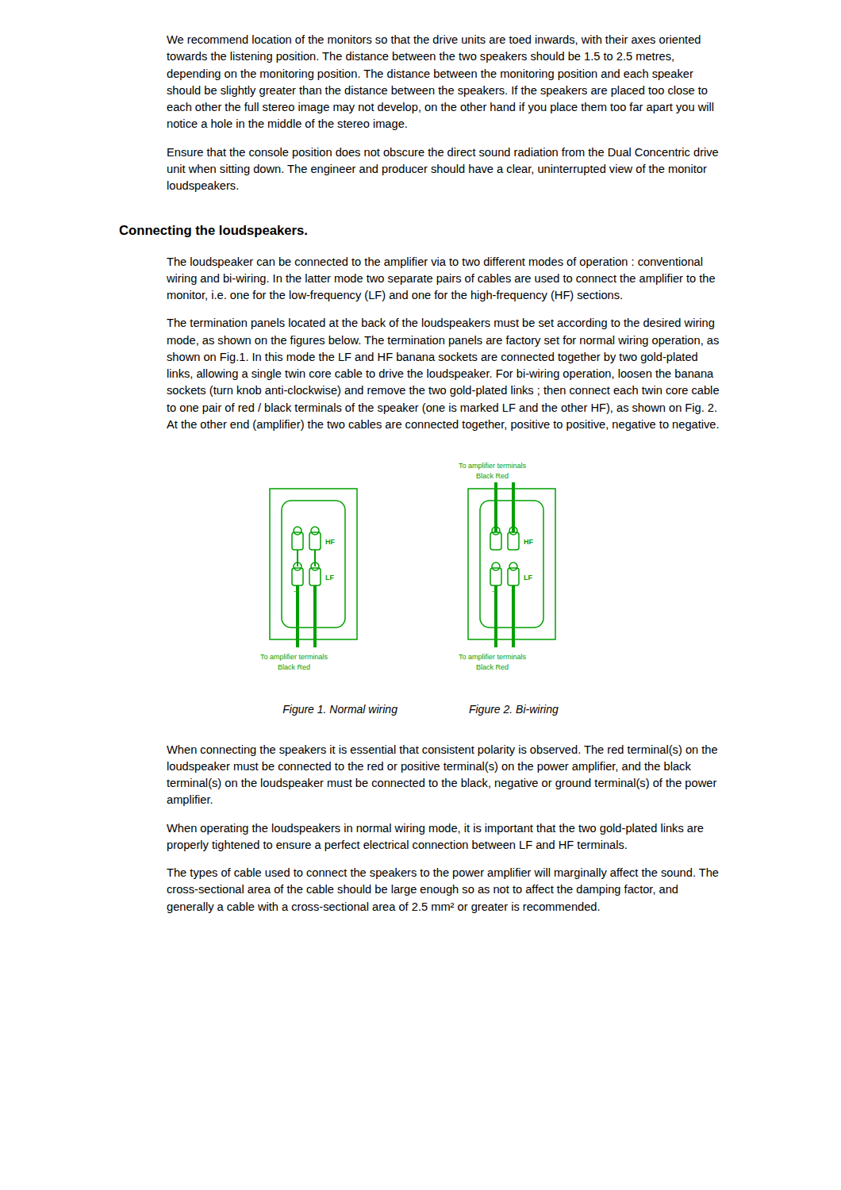We recommend location of the monitors so that the drive units are toed inwards, with their axes oriented towards the listening position. The distance between the two speakers should be 1.5 to 2.5 metres, depending on the monitoring position. The distance between the monitoring position and each speaker should be slightly greater than the distance between the speakers. If the speakers are placed too close to each other the full stereo image may not develop, on the other hand if you place them too far apart you will notice a hole in the middle of the stereo image.
Ensure that the console position does not obscure the direct sound radiation from the Dual Concentric drive unit when sitting down. The engineer and producer should have a clear, uninterrupted view of the monitor loudspeakers.
Connecting the loudspeakers.
The loudspeaker can be connected to the amplifier via to two different modes of operation : conventional wiring and bi-wiring. In the latter mode two separate pairs of cables are used to connect the amplifier to the monitor, i.e. one for the low-frequency (LF) and one for the high-frequency (HF) sections.
The termination panels located at the back of the loudspeakers must be set according to the desired wiring mode, as shown on the figures below. The termination panels are factory set for normal wiring operation, as shown on Fig.1. In this mode the LF and HF banana sockets are connected together by two gold-plated links, allowing a single twin core cable to drive the loudspeaker. For bi-wiring operation, loosen the banana sockets (turn knob anti-clockwise) and remove the two gold-plated links ; then connect each twin core cable to one pair of red / black terminals of the speaker (one is marked LF and the other HF), as shown on Fig. 2. At the other end (amplifier) the two cables are connected together, positive to positive, negative to negative.
HF LF - + To amplifier terminals Black Red
To amplifier terminals Black Red HF LF - + To amplifier terminals Black Red
Figure 1. Normal wiring
Figure 2. Bi-wiring
When connecting the speakers it is essential that consistent polarity is observed. The red terminal(s) on the loudspeaker must be connected to the red or positive terminal(s) on the power amplifier, and the black terminal(s) on the loudspeaker must be connected to the black, negative or ground terminal(s) of the power amplifier.
When operating the loudspeakers in normal wiring mode, it is important that the two gold-plated links are properly tightened to ensure a perfect electrical connection between LF and HF terminals.
The types of cable used to connect the speakers to the power amplifier will marginally affect the sound. The cross-sectional area of the cable should be large enough so as not to affect the damping factor, and generally a cable with a cross-sectional area of 2.5 mm² or greater is recommended.